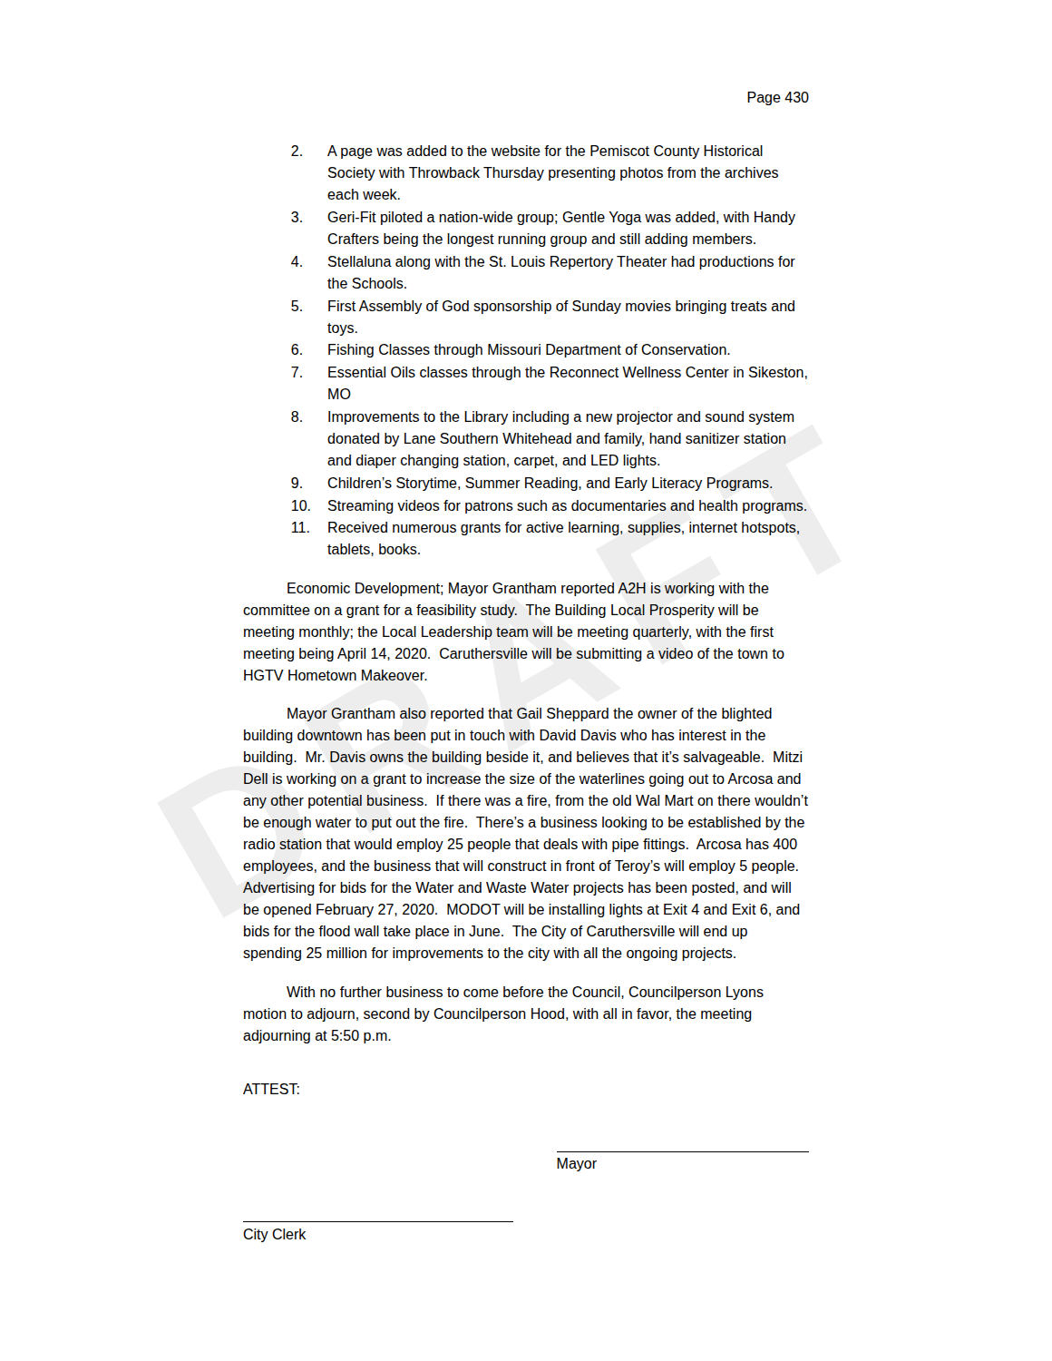DRAFT
Page 430
2. A page was added to the website for the Pemiscot County Historical Society with Throwback Thursday presenting photos from the archives each week.
3. Geri-Fit piloted a nation-wide group; Gentle Yoga was added, with Handy Crafters being the longest running group and still adding members.
4. Stellaluna along with the St. Louis Repertory Theater had productions for the Schools.
5. First Assembly of God sponsorship of Sunday movies bringing treats and toys.
6. Fishing Classes through Missouri Department of Conservation.
7. Essential Oils classes through the Reconnect Wellness Center in Sikeston, MO
8. Improvements to the Library including a new projector and sound system donated by Lane Southern Whitehead and family, hand sanitizer station and diaper changing station, carpet, and LED lights.
9. Children’s Storytime, Summer Reading, and Early Literacy Programs.
10. Streaming videos for patrons such as documentaries and health programs.
11. Received numerous grants for active learning, supplies, internet hotspots, tablets, books.
Economic Development; Mayor Grantham reported A2H is working with the committee on a grant for a feasibility study. The Building Local Prosperity will be meeting monthly; the Local Leadership team will be meeting quarterly, with the first meeting being April 14, 2020. Caruthersville will be submitting a video of the town to HGTV Hometown Makeover.
Mayor Grantham also reported that Gail Sheppard the owner of the blighted building downtown has been put in touch with David Davis who has interest in the building. Mr. Davis owns the building beside it, and believes that it’s salvageable. Mitzi Dell is working on a grant to increase the size of the waterlines going out to Arcosa and any other potential business. If there was a fire, from the old Wal Mart on there wouldn’t be enough water to put out the fire. There’s a business looking to be established by the radio station that would employ 25 people that deals with pipe fittings. Arcosa has 400 employees, and the business that will construct in front of Teroy’s will employ 5 people. Advertising for bids for the Water and Waste Water projects has been posted, and will be opened February 27, 2020. MODOT will be installing lights at Exit 4 and Exit 6, and bids for the flood wall take place in June. The City of Caruthersville will end up spending 25 million for improvements to the city with all the ongoing projects.
With no further business to come before the Council, Councilperson Lyons motion to adjourn, second by Councilperson Hood, with all in favor, the meeting adjourning at 5:50 p.m.
ATTEST:
Mayor
City Clerk